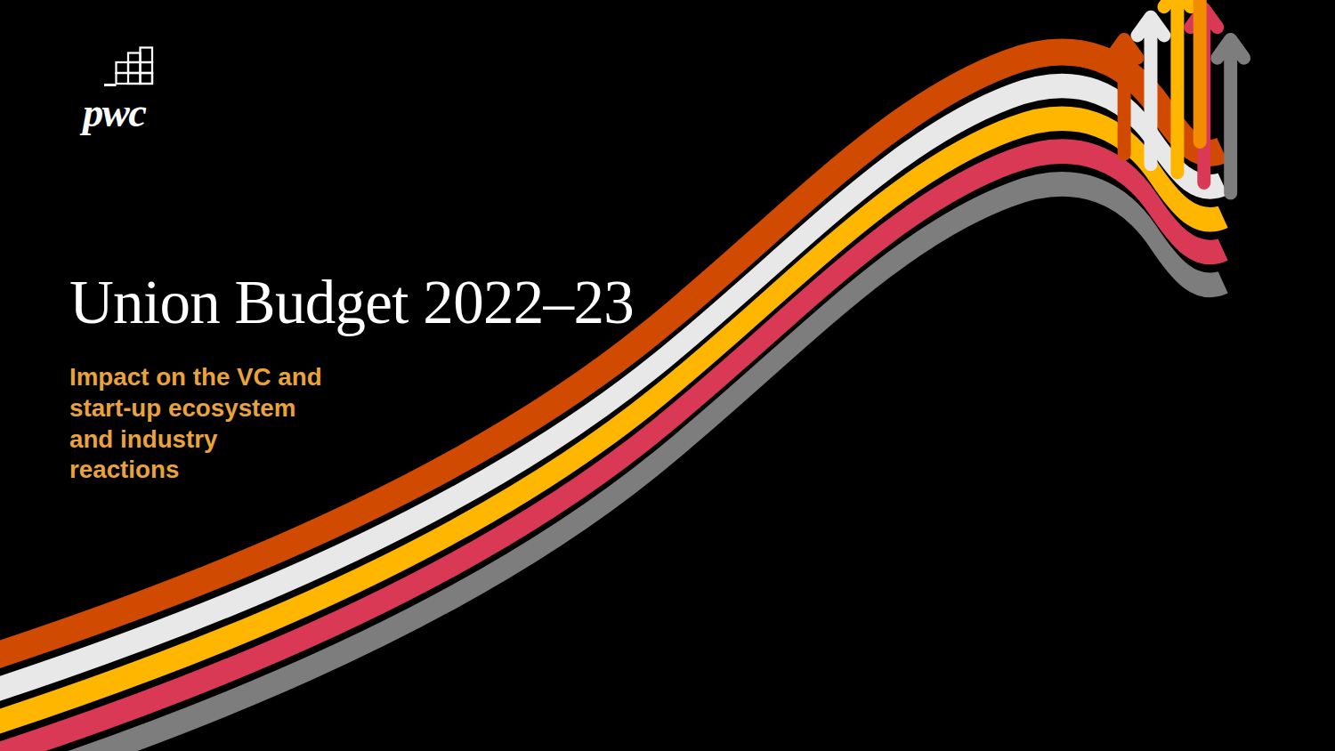pwc
Union Budget 2022–23
Impact on the VC and start-up ecosystem and industry reactions